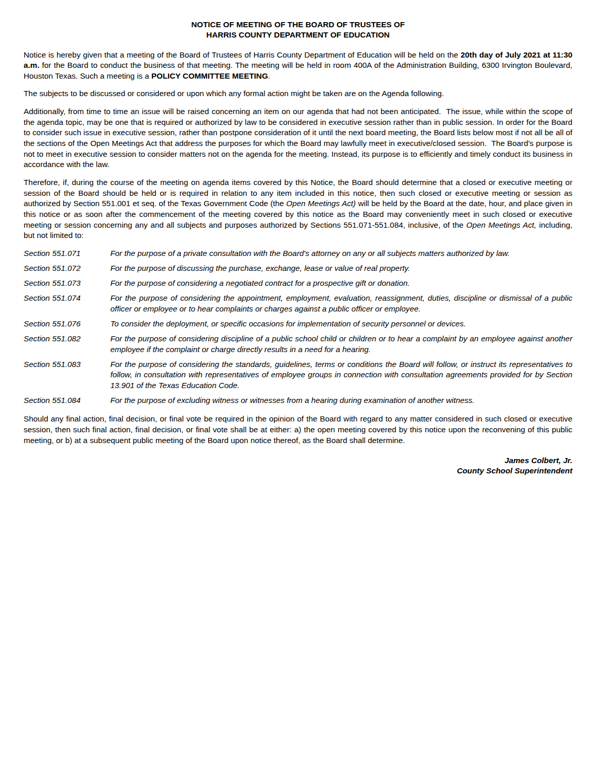NOTICE OF MEETING OF THE BOARD OF TRUSTEES OF HARRIS COUNTY DEPARTMENT OF EDUCATION
Notice is hereby given that a meeting of the Board of Trustees of Harris County Department of Education will be held on the 20th day of July 2021 at 11:30 a.m. for the Board to conduct the business of that meeting. The meeting will be held in room 400A of the Administration Building, 6300 Irvington Boulevard, Houston Texas. Such a meeting is a POLICY COMMITTEE MEETING.
The subjects to be discussed or considered or upon which any formal action might be taken are on the Agenda following.
Additionally, from time to time an issue will be raised concerning an item on our agenda that had not been anticipated. The issue, while within the scope of the agenda topic, may be one that is required or authorized by law to be considered in executive session rather than in public session. In order for the Board to consider such issue in executive session, rather than postpone consideration of it until the next board meeting, the Board lists below most if not all be all of the sections of the Open Meetings Act that address the purposes for which the Board may lawfully meet in executive/closed session. The Board's purpose is not to meet in executive session to consider matters not on the agenda for the meeting. Instead, its purpose is to efficiently and timely conduct its business in accordance with the law.
Therefore, if, during the course of the meeting on agenda items covered by this Notice, the Board should determine that a closed or executive meeting or session of the Board should be held or is required in relation to any item included in this notice, then such closed or executive meeting or session as authorized by Section 551.001 et seq. of the Texas Government Code (the Open Meetings Act) will be held by the Board at the date, hour, and place given in this notice or as soon after the commencement of the meeting covered by this notice as the Board may conveniently meet in such closed or executive meeting or session concerning any and all subjects and purposes authorized by Sections 551.071-551.084, inclusive, of the Open Meetings Act, including, but not limited to:
Section 551.071
For the purpose of a private consultation with the Board's attorney on any or all subjects matters authorized by law.
Section 551.072
For the purpose of discussing the purchase, exchange, lease or value of real property.
Section 551.073
For the purpose of considering a negotiated contract for a prospective gift or donation.
Section 551.074
For the purpose of considering the appointment, employment, evaluation, reassignment, duties, discipline or dismissal of a public officer or employee or to hear complaints or charges against a public officer or employee.
Section 551.076
To consider the deployment, or specific occasions for implementation of security personnel or devices.
Section 551.082
For the purpose of considering discipline of a public school child or children or to hear a complaint by an employee against another employee if the complaint or charge directly results in a need for a hearing.
Section 551.083
For the purpose of considering the standards, guidelines, terms or conditions the Board will follow, or instruct its representatives to follow, in consultation with representatives of employee groups in connection with consultation agreements provided for by Section 13.901 of the Texas Education Code.
Section 551.084
For the purpose of excluding witness or witnesses from a hearing during examination of another witness.
Should any final action, final decision, or final vote be required in the opinion of the Board with regard to any matter considered in such closed or executive session, then such final action, final decision, or final vote shall be at either: a) the open meeting covered by this notice upon the reconvening of this public meeting, or b) at a subsequent public meeting of the Board upon notice thereof, as the Board shall determine.
James Colbert, Jr. County School Superintendent